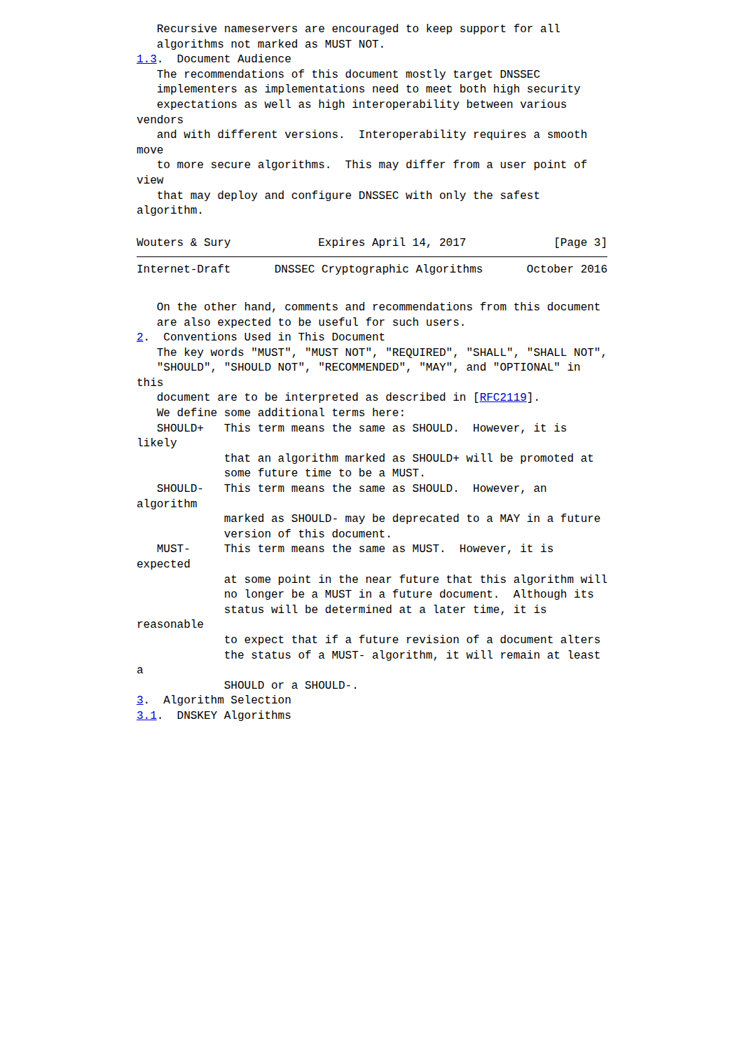Recursive nameservers are encouraged to keep support for all
   algorithms not marked as MUST NOT.
1.3.  Document Audience
   The recommendations of this document mostly target DNSSEC
   implementers as implementations need to meet both high security
   expectations as well as high interoperability between various vendors
   and with different versions.  Interoperability requires a smooth move
   to more secure algorithms.  This may differ from a user point of view
   that may deploy and configure DNSSEC with only the safest algorithm.
Wouters & Sury Expires April 14, 2017 [Page 3]
Internet-Draft DNSSEC Cryptographic Algorithms October 2016
   On the other hand, comments and recommendations from this document
   are also expected to be useful for such users.
2.  Conventions Used in This Document
   The key words "MUST", "MUST NOT", "REQUIRED", "SHALL", "SHALL NOT",
   "SHOULD", "SHOULD NOT", "RECOMMENDED", "MAY", and "OPTIONAL" in this
   document are to be interpreted as described in [RFC2119].
   We define some additional terms here:
   SHOULD+   This term means the same as SHOULD.  However, it is likely
             that an algorithm marked as SHOULD+ will be promoted at
             some future time to be a MUST.
   SHOULD-   This term means the same as SHOULD.  However, an algorithm
             marked as SHOULD- may be deprecated to a MAY in a future
             version of this document.
   MUST-     This term means the same as MUST.  However, it is expected
             at some point in the near future that this algorithm will
             no longer be a MUST in a future document.  Although its
             status will be determined at a later time, it is reasonable
             to expect that if a future revision of a document alters
             the status of a MUST- algorithm, it will remain at least a
             SHOULD or a SHOULD-.
3.  Algorithm Selection
3.1.  DNSKEY Algorithms